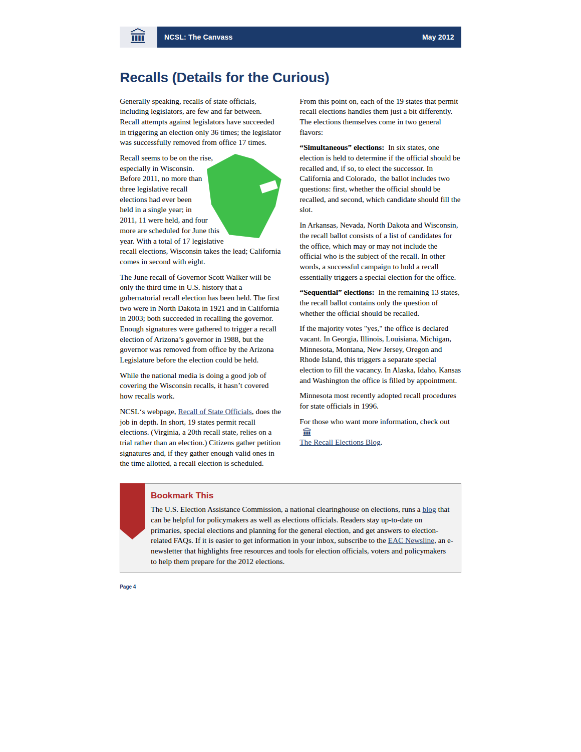🏛
NCSL: The Canvass May 2012
Recalls (Details for the Curious)
Generally speaking, recalls of state officials, including legislators, are few and far between. Recall attempts against legislators have succeeded in triggering an election only 36 times; the legislator was successfully removed from office 17 times.
Recall seems to be on the rise, especially in Wisconsin. Before 2011, no more than three legislative recall elections had ever been held in a single year; in 2011, 11 were held, and four more are scheduled for June this year. With a total of 17 legislative recall elections, Wisconsin takes the lead; California comes in second with eight.
The June recall of Governor Scott Walker will be only the third time in U.S. history that a gubernatorial recall election has been held. The first two were in North Dakota in 1921 and in California in 2003; both succeeded in recalling the governor. Enough signatures were gathered to trigger a recall election of Arizona’s governor in 1988, but the governor was removed from office by the Arizona Legislature before the election could be held.
While the national media is doing a good job of covering the Wisconsin recalls, it hasn’t covered how recalls work.
NCSL‘s webpage, Recall of State Officials, does the job in depth. In short, 19 states permit recall elections. (Virginia, a 20th recall state, relies on a trial rather than an election.) Citizens gather petition signatures and, if they gather enough valid ones in the time allotted, a recall election is scheduled.
From this point on, each of the 19 states that permit recall elections handles them just a bit differently. The elections themselves come in two general flavors:
“Simultaneous” elections: In six states, one election is held to determine if the official should be recalled and, if so, to elect the successor. In California and Colorado, the ballot includes two questions: first, whether the official should be recalled, and second, which candidate should fill the slot.
In Arkansas, Nevada, North Dakota and Wisconsin, the recall ballot consists of a list of candidates for the office, which may or may not include the official who is the subject of the recall. In other words, a successful campaign to hold a recall essentially triggers a special election for the office.
“Sequential” elections: In the remaining 13 states, the recall ballot contains only the question of whether the official should be recalled.
If the majority votes "yes," the office is declared vacant. In Georgia, Illinois, Louisiana, Michigan, Minnesota, Montana, New Jersey, Oregon and Rhode Island, this triggers a separate special election to fill the vacancy. In Alaska, Idaho, Kansas and Washington the office is filled by appointment.
Minnesota most recently adopted recall procedures for state officials in 1996.
For those who want more information, check out 🏛
The Recall Elections Blog.
Bookmark This
The U.S. Election Assistance Commission, a national clearinghouse on elections, runs a blog that can be helpful for policymakers as well as elections officials. Readers stay up-to-date on primaries, special elections and planning for the general election, and get answers to election-related FAQs. If it is easier to get information in your inbox, subscribe to the EAC Newsline, an e-newsletter that highlights free resources and tools for election officials, voters and policymakers to help them prepare for the 2012 elections.
Page 4